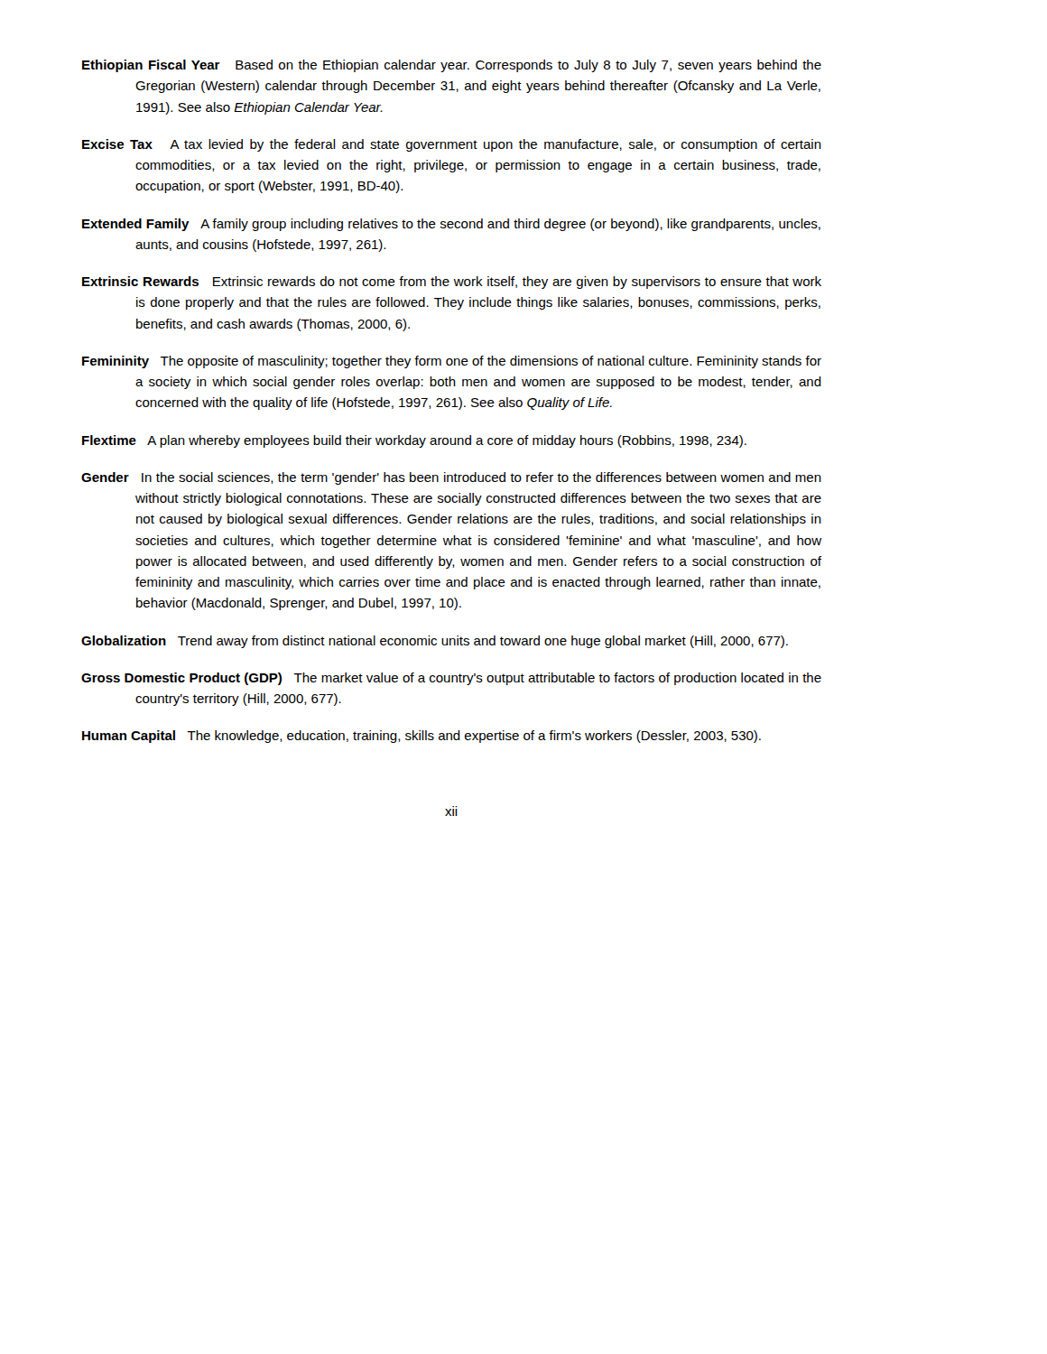Ethiopian Fiscal Year Based on the Ethiopian calendar year. Corresponds to July 8 to July 7, seven years behind the Gregorian (Western) calendar through December 31, and eight years behind thereafter (Ofcansky and La Verle, 1991). See also Ethiopian Calendar Year.
Excise Tax A tax levied by the federal and state government upon the manufacture, sale, or consumption of certain commodities, or a tax levied on the right, privilege, or permission to engage in a certain business, trade, occupation, or sport (Webster, 1991, BD-40).
Extended Family A family group including relatives to the second and third degree (or beyond), like grandparents, uncles, aunts, and cousins (Hofstede, 1997, 261).
Extrinsic Rewards Extrinsic rewards do not come from the work itself, they are given by supervisors to ensure that work is done properly and that the rules are followed. They include things like salaries, bonuses, commissions, perks, benefits, and cash awards (Thomas, 2000, 6).
Femininity The opposite of masculinity; together they form one of the dimensions of national culture. Femininity stands for a society in which social gender roles overlap: both men and women are supposed to be modest, tender, and concerned with the quality of life (Hofstede, 1997, 261). See also Quality of Life.
Flextime A plan whereby employees build their workday around a core of midday hours (Robbins, 1998, 234).
Gender In the social sciences, the term 'gender' has been introduced to refer to the differences between women and men without strictly biological connotations. These are socially constructed differences between the two sexes that are not caused by biological sexual differences. Gender relations are the rules, traditions, and social relationships in societies and cultures, which together determine what is considered 'feminine' and what 'masculine', and how power is allocated between, and used differently by, women and men. Gender refers to a social construction of femininity and masculinity, which carries over time and place and is enacted through learned, rather than innate, behavior (Macdonald, Sprenger, and Dubel, 1997, 10).
Globalization Trend away from distinct national economic units and toward one huge global market (Hill, 2000, 677).
Gross Domestic Product (GDP) The market value of a country's output attributable to factors of production located in the country's territory (Hill, 2000, 677).
Human Capital The knowledge, education, training, skills and expertise of a firm's workers (Dessler, 2003, 530).
xii